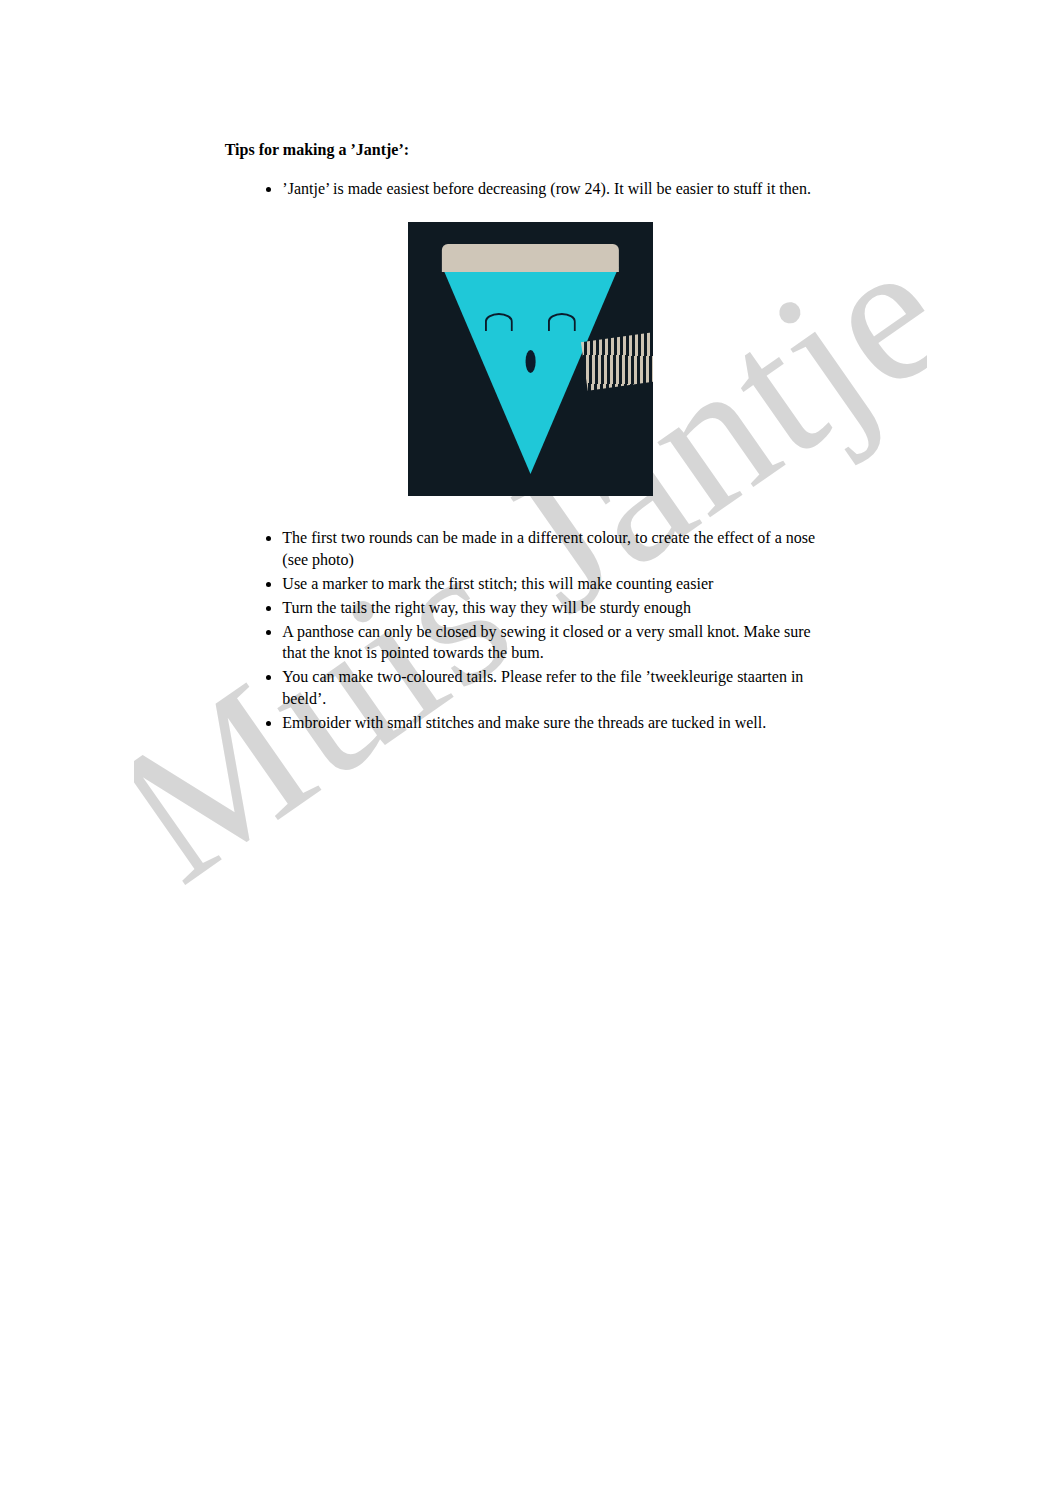Muis Jantje
Tips for making a ’Jantje’:
’Jantje’ is made easiest before decreasing (row 24). It will be easier to stuff it then.
The first two rounds can be made in a different colour, to create the effect of a nose (see photo)
Use a marker to mark the first stitch; this will make counting easier
Turn the tails the right way, this way they will be sturdy enough
A panthose can only be closed by sewing it closed or a very small knot. Make sure that the knot is pointed towards the bum.
You can make two-coloured tails. Please refer to the file ’tweekleurige staarten in beeld’.
Embroider with small stitches and make sure the threads are tucked in well.